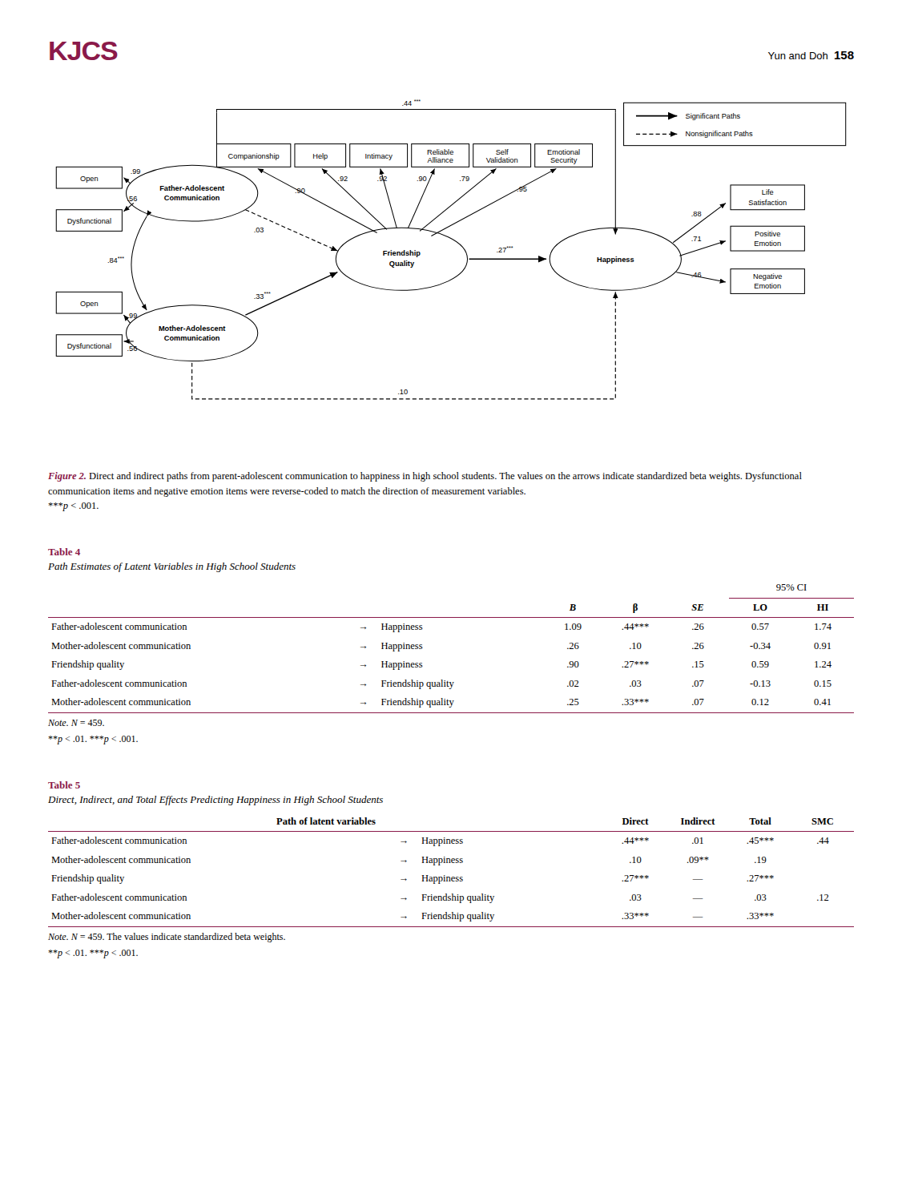KJCS
Yun and Doh 158
Significant Paths Nonsignificant Paths .44 *** Companionship Help Intimacy Reliable Alliance Self Validation Emotional Security Friendship Quality .90 .92 .92 .90 .79 .95 Father-Adolescent Communication Mother-Adolescent Communication Open Dysfunctional .99 .56 Open Dysfunctional .99 .56 .84*** .03 .33*** Happiness .27*** Life Satisfaction Positive Emotion Negative Emotion .88 .71 .46 .10
Figure 2. Direct and indirect paths from parent-adolescent communication to happiness in high school students. The values on the arrows indicate standardized beta weights. Dysfunctional communication items and negative emotion items were reverse-coded to match the direction of measurement variables.
***p < .001.
Table 4
Path Estimates of Latent Variables in High School Students
| | | 95% CI |
| | B | β | SE | LO | HI |
| Father-adolescent communication | → | Happiness | 1.09 | .44*** | .26 | 0.57 | 1.74 |
| Mother-adolescent communication | → | Happiness | .26 | .10 | .26 | -0.34 | 0.91 |
| Friendship quality | → | Happiness | .90 | .27*** | .15 | 0.59 | 1.24 |
| Father-adolescent communication | → | Friendship quality | .02 | .03 | .07 | -0.13 | 0.15 |
| Mother-adolescent communication | → | Friendship quality | .25 | .33*** | .07 | 0.12 | 0.41 |
Note. N = 459.
**p < .01. ***p < .001.
Table 5
Direct, Indirect, and Total Effects Predicting Happiness in High School Students
| Path of latent variables | Direct | Indirect | Total | SMC |
| --- | --- | --- | --- | --- |
| Father-adolescent communication | → | Happiness | .44*** | .01 | .45*** | .44 |
| Mother-adolescent communication | → | Happiness | .10 | .09** | .19 | |
| Friendship quality | → | Happiness | .27*** | — | .27*** | |
| Father-adolescent communication | → | Friendship quality | .03 | — | .03 | .12 |
| Mother-adolescent communication | → | Friendship quality | .33*** | — | .33*** | |
Note. N = 459. The values indicate standardized beta weights.
**p < .01. ***p < .001.